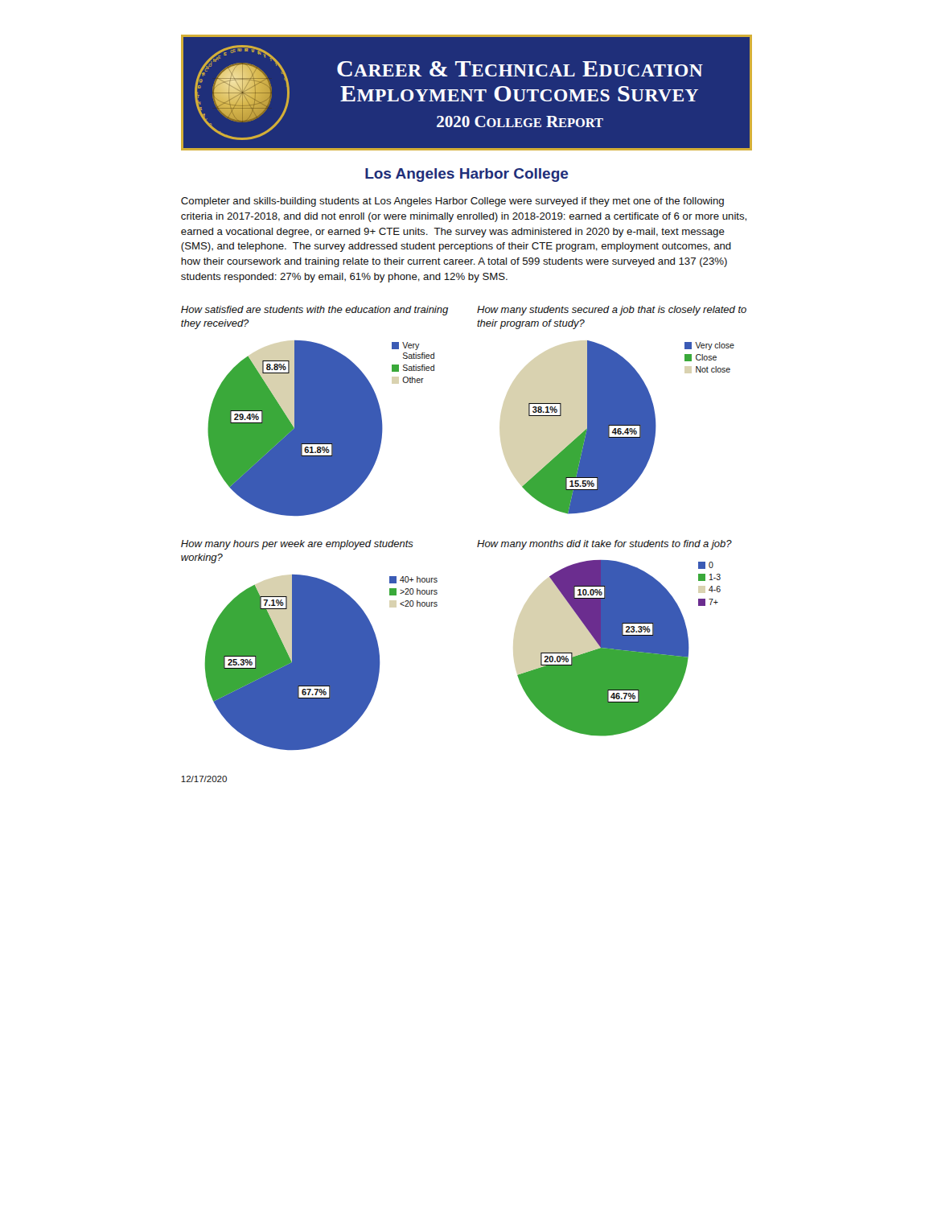C A L I F O R N I A C O M M U N I T Y C O L L E G E S C T E E M P L O Y M E N T O U T C O M E S S U R V E Y
CAREER & TECHNICAL EDUCATION
EMPLOYMENT OUTCOMES SURVEY
2020 COLLEGE REPORT
Los Angeles Harbor College
Completer and skills-building students at Los Angeles Harbor College were surveyed if they met one of the following criteria in 2017-2018, and did not enroll (or were minimally enrolled) in 2018-2019: earned a certificate of 6 or more units, earned a vocational degree, or earned 9+ CTE units. The survey was administered in 2020 by e-mail, text message (SMS), and telephone. The survey addressed student perceptions of their CTE program, employment outcomes, and how their coursework and training relate to their current career. A total of 599 students were surveyed and 137 (23%) students responded: 27% by email, 61% by phone, and 12% by SMS.
How satisfied are students with the education and training they received?
61.8% 29.4% 8.8%
Very
Satisfied
Satisfied
Other
How many students secured a job that is closely related to their program of study?
46.4% 15.5% 38.1%
Very close
Close
Not close
How many hours per week are employed students working?
67.7% 25.3% 7.1%
40+ hours
>20 hours
<20 hours
How many months did it take for students to find a job?
23.3% 46.7% 20.0% 10.0%
0
1-3
4-6
7+
12/17/2020